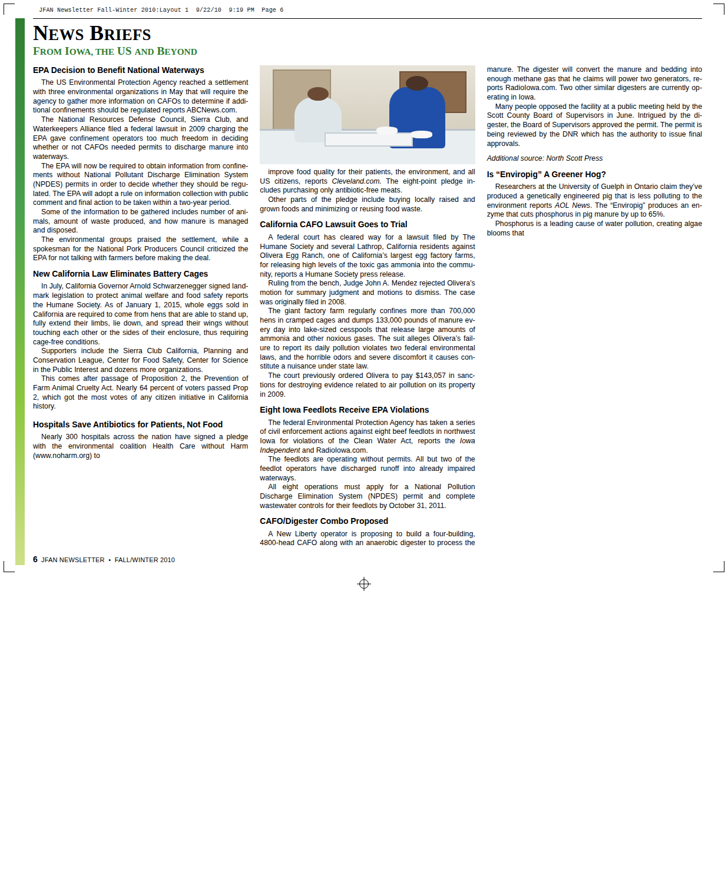JFAN Newsletter Fall-Winter 2010:Layout 1 9/22/10 9:19 PM Page 6
NEWS BRIEFS
FROM IOWA, THE US AND BEYOND
EPA Decision to Benefit National Waterways
The US Environmental Protection Agency reached a settlement with three environmental organizations in May that will require the agency to gather more information on CAFOs to determine if additional confinements should be regulated reports ABCNews.com.
The National Resources Defense Council, Sierra Club, and Waterkeepers Alliance filed a federal lawsuit in 2009 charging the EPA gave confinement operators too much freedom in deciding whether or not CAFOs needed permits to discharge manure into waterways.
The EPA will now be required to obtain information from confinements without National Pollutant Discharge Elimination System (NPDES) permits in order to decide whether they should be regulated. The EPA will adopt a rule on information collection with public comment and final action to be taken within a two-year period.
Some of the information to be gathered includes number of animals, amount of waste produced, and how manure is managed and disposed.
The environmental groups praised the settlement, while a spokesman for the National Pork Producers Council criticized the EPA for not talking with farmers before making the deal.
New California Law Eliminates Battery Cages
In July, California Governor Arnold Schwarzenegger signed landmark legislation to protect animal welfare and food safety reports the Humane Society. As of January 1, 2015, whole eggs sold in California are required to come from hens that are able to stand up, fully extend their limbs, lie down, and spread their wings without touching each other or the sides of their enclosure, thus requiring cage-free conditions.
Supporters include the Sierra Club California, Planning and Conservation League, Center for Food Safety, Center for Science in the Public Interest and dozens more organizations.
This comes after passage of Proposition 2, the Prevention of Farm Animal Cruelty Act. Nearly 64 percent of voters passed Prop 2, which got the most votes of any citizen initiative in California history.
Hospitals Save Antibiotics for Patients, Not Food
Nearly 300 hospitals across the nation have signed a pledge with the environmental coalition Health Care without Harm (www.noharm.org) to
improve food quality for their patients, the environment, and all US citizens, reports Cleveland.com. The eight-point pledge includes purchasing only antibiotic-free meats.
Other parts of the pledge include buying locally raised and grown foods and minimizing or reusing food waste.
California CAFO Lawsuit Goes to Trial
A federal court has cleared way for a lawsuit filed by The Humane Society and several Lathrop, California residents against Olivera Egg Ranch, one of California’s largest egg factory farms, for releasing high levels of the toxic gas ammonia into the community, reports a Humane Society press release.
Ruling from the bench, Judge John A. Mendez rejected Olivera’s motion for summary judgment and motions to dismiss. The case was originally filed in 2008.
The giant factory farm regularly confines more than 700,000 hens in cramped cages and dumps 133,000 pounds of manure every day into lake-sized cesspools that release large amounts of ammonia and other noxious gases. The suit alleges Olivera’s failure to report its daily pollution violates two federal environmental laws, and the horrible odors and severe discomfort it causes constitute a nuisance under state law.
The court previously ordered Olivera to pay $143,057 in sanctions for destroying evidence related to air pollution on its property in 2009.
Eight Iowa Feedlots Receive EPA Violations
The federal Environmental Protection Agency has taken a series of civil enforcement actions against eight beef feedlots in northwest Iowa for violations of the Clean Water Act, reports the Iowa Independent and RadioIowa.com.
The feedlots are operating without permits. All but two of the feedlot operators have discharged runoff into already impaired waterways.
All eight operations must apply for a National Pollution Discharge Elimination System (NPDES) permit and complete wastewater controls for their feedlots by October 31, 2011.
CAFO/Digester Combo Proposed
A New Liberty operator is proposing to build a four-building, 4800-head CAFO along with an anaerobic digester to process the manure. The digester will convert the manure and bedding into enough methane gas that he claims will power two generators, reports RadioIowa.com. Two other similar digesters are currently operating in Iowa.
Many people opposed the facility at a public meeting held by the Scott County Board of Supervisors in June. Intrigued by the digester, the Board of Supervisors approved the permit. The permit is being reviewed by the DNR which has the authority to issue final approvals.
Additional source: North Scott Press
Is “Enviropig” A Greener Hog?
Researchers at the University of Guelph in Ontario claim they’ve produced a genetically engineered pig that is less polluting to the environment reports AOL News. The “Enviropig” produces an enzyme that cuts phosphorus in pig manure by up to 65%.
Phosphorus is a leading cause of water pollution, creating algae blooms that
6 JFAN NEWSLETTER • FALL/WINTER 2010